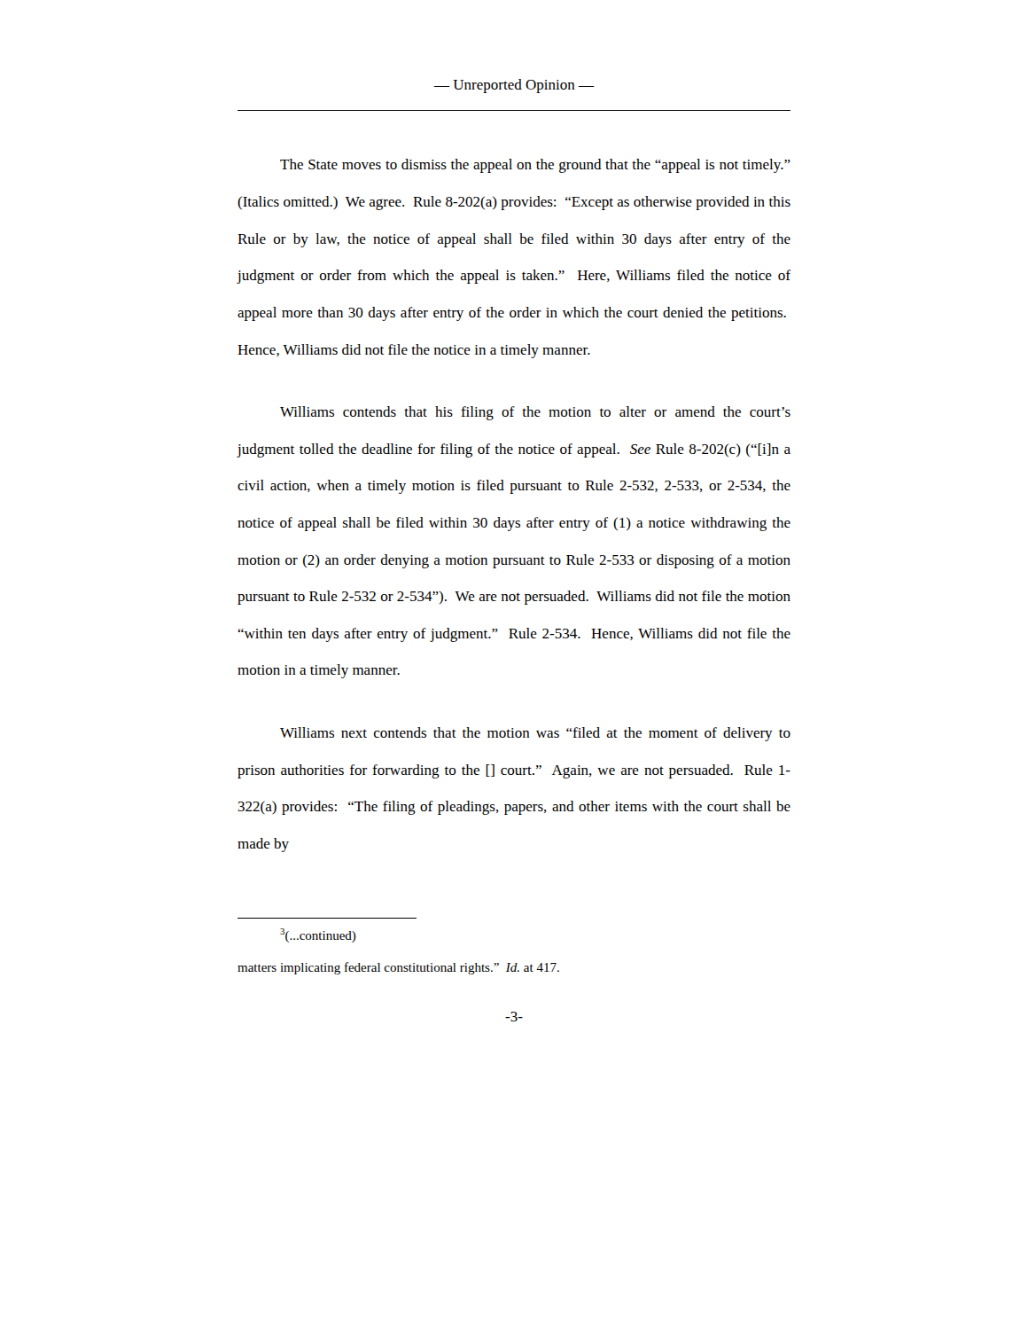— Unreported Opinion —
The State moves to dismiss the appeal on the ground that the “appeal is not timely.” (Italics omitted.) We agree. Rule 8-202(a) provides: “Except as otherwise provided in this Rule or by law, the notice of appeal shall be filed within 30 days after entry of the judgment or order from which the appeal is taken.” Here, Williams filed the notice of appeal more than 30 days after entry of the order in which the court denied the petitions. Hence, Williams did not file the notice in a timely manner.
Williams contends that his filing of the motion to alter or amend the court’s judgment tolled the deadline for filing of the notice of appeal. See Rule 8-202(c) (“[i]n a civil action, when a timely motion is filed pursuant to Rule 2-532, 2-533, or 2-534, the notice of appeal shall be filed within 30 days after entry of (1) a notice withdrawing the motion or (2) an order denying a motion pursuant to Rule 2-533 or disposing of a motion pursuant to Rule 2-532 or 2-534”). We are not persuaded. Williams did not file the motion “within ten days after entry of judgment.” Rule 2-534. Hence, Williams did not file the motion in a timely manner.
Williams next contends that the motion was “filed at the moment of delivery to prison authorities for forwarding to the [] court.” Again, we are not persuaded. Rule 1-322(a) provides: “The filing of pleadings, papers, and other items with the court shall be made by
3(...continued)
matters implicating federal constitutional rights.” Id. at 417.
-3-